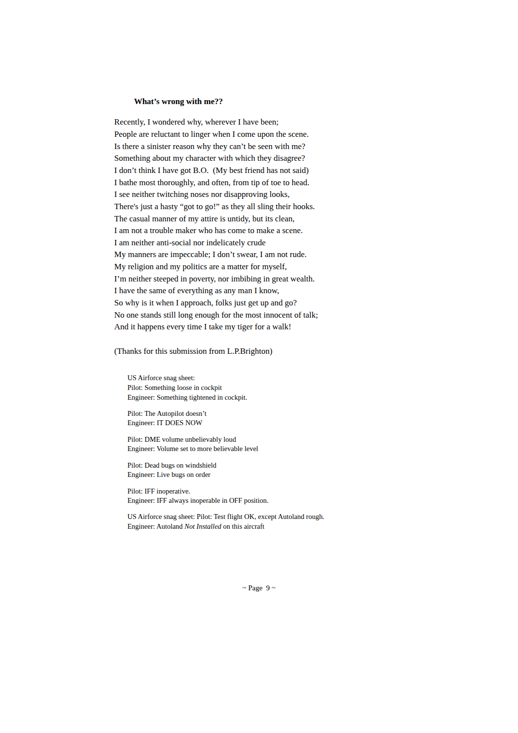What’s wrong with me??
Recently, I wondered why, wherever I have been; People are reluctant to linger when I come upon the scene. Is there a sinister reason why they can’t be seen with me? Something about my character with which they disagree? I don’t think I have got B.O. (My best friend has not said) I bathe most thoroughly, and often, from tip of toe to head. I see neither twitching noses nor disapproving looks, There's just a hasty “got to go!” as they all sling their hooks. The casual manner of my attire is untidy, but its clean, I am not a trouble maker who has come to make a scene. I am neither anti-social nor indelicately crude My manners are impeccable; I don’t swear, I am not rude. My religion and my politics are a matter for myself, I’m neither steeped in poverty, nor imbibing in great wealth. I have the same of everything as any man I know, So why is it when I approach, folks just get up and go? No one stands still long enough for the most innocent of talk; And it happens every time I take my tiger for a walk!
(Thanks for this submission from L.P.Brighton)
US Airforce snag sheet:
Pilot: Something loose in cockpit
Engineer: Something tightened in cockpit.
Pilot: The Autopilot doesn’t
Engineer: IT DOES NOW
Pilot: DME volume unbelievably loud
Engineer: Volume set to more believable level
Pilot: Dead bugs on windshield
Engineer: Live bugs on order
Pilot: IFF inoperative.
Engineer: IFF always inoperable in OFF position.
US Airforce snag sheet: Pilot: Test flight OK, except Autoland rough.
Engineer: Autoland Not Installed on this aircraft
~ Page 9 ~